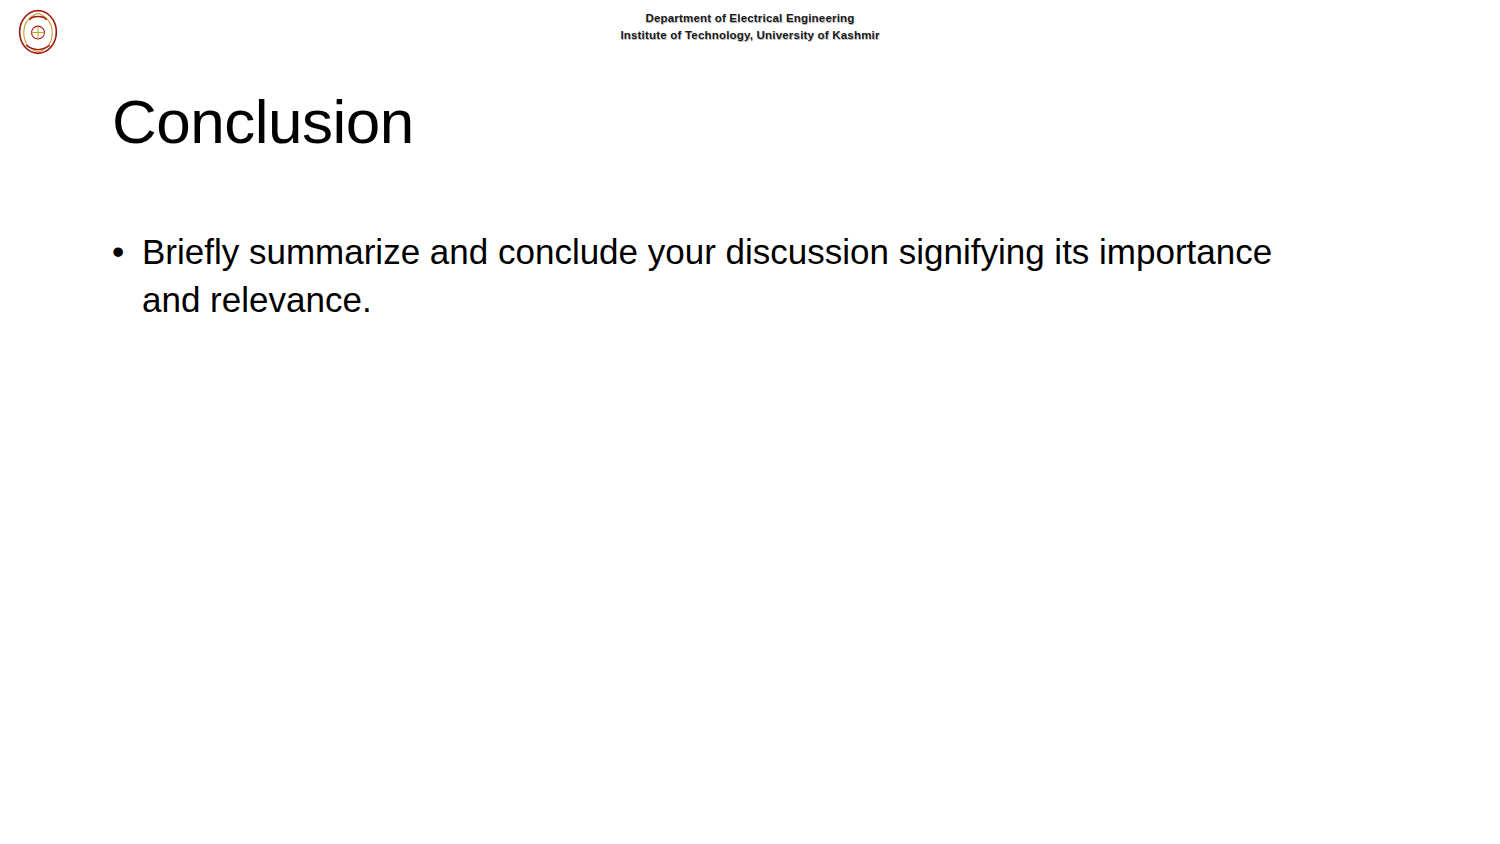Department of Electrical Engineering
Institute of Technology, University of Kashmir
Conclusion
Briefly summarize and conclude your discussion signifying its importance and relevance.